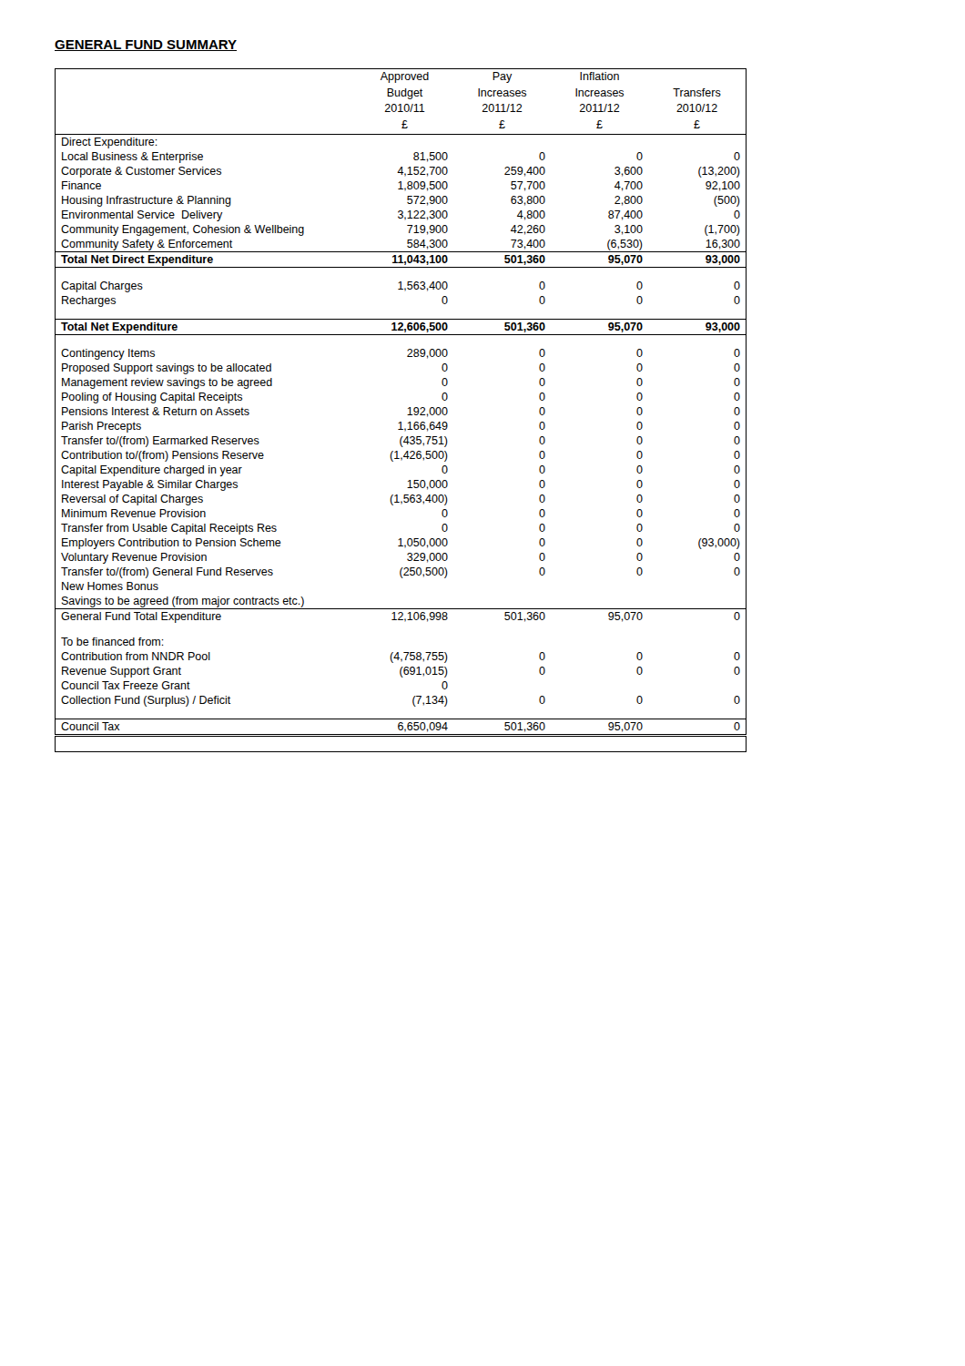GENERAL FUND SUMMARY
| | Approved | Pay | Inflation | |
| --- | --- | --- | --- | --- |
| | Budget | Increases | Increases | Transfers |
| | 2010/11 | 2011/12 | 2011/12 | 2010/12 |
| | £ | £ | £ | £ |
| Direct Expenditure: | | | | |
| Local Business & Enterprise | 81,500 | 0 | 0 | 0 |
| Corporate & Customer Services | 4,152,700 | 259,400 | 3,600 | (13,200) |
| Finance | 1,809,500 | 57,700 | 4,700 | 92,100 |
| Housing Infrastructure & Planning | 572,900 | 63,800 | 2,800 | (500) |
| Environmental Service Delivery | 3,122,300 | 4,800 | 87,400 | 0 |
| Community Engagement, Cohesion & Wellbeing | 719,900 | 42,260 | 3,100 | (1,700) |
| Community Safety & Enforcement | 584,300 | 73,400 | (6,530) | 16,300 |
| Total Net Direct Expenditure | 11,043,100 | 501,360 | 95,070 | 93,000 |
| Capital Charges | 1,563,400 | 0 | 0 | 0 |
| Recharges | 0 | 0 | 0 | 0 |
| Total Net Expenditure | 12,606,500 | 501,360 | 95,070 | 93,000 |
| Contingency Items | 289,000 | 0 | 0 | 0 |
| Proposed Support savings to be allocated | 0 | 0 | 0 | 0 |
| Management review savings to be agreed | 0 | 0 | 0 | 0 |
| Pooling of Housing Capital Receipts | 0 | 0 | 0 | 0 |
| Pensions Interest & Return on Assets | 192,000 | 0 | 0 | 0 |
| Parish Precepts | 1,166,649 | 0 | 0 | 0 |
| Transfer to/(from) Earmarked Reserves | (435,751) | 0 | 0 | 0 |
| Contribution to/(from) Pensions Reserve | (1,426,500) | 0 | 0 | 0 |
| Capital Expenditure charged in year | 0 | 0 | 0 | 0 |
| Interest Payable & Similar Charges | 150,000 | 0 | 0 | 0 |
| Reversal of Capital Charges | (1,563,400) | 0 | 0 | 0 |
| Minimum Revenue Provision | 0 | 0 | 0 | 0 |
| Transfer from Usable Capital Receipts Res | 0 | 0 | 0 | 0 |
| Employers Contribution to Pension Scheme | 1,050,000 | 0 | 0 | (93,000) |
| Voluntary Revenue Provision | 329,000 | 0 | 0 | 0 |
| Transfer to/(from) General Fund Reserves | (250,500) | 0 | 0 | 0 |
| New Homes Bonus | | | | |
| Savings to be agreed (from major contracts etc.) | | | | |
| General Fund Total Expenditure | 12,106,998 | 501,360 | 95,070 | 0 |
| To be financed from: | | | | |
| Contribution from NNDR Pool | (4,758,755) | 0 | 0 | 0 |
| Revenue Support Grant | (691,015) | 0 | 0 | 0 |
| Council Tax Freeze Grant | 0 | | | |
| Collection Fund (Surplus) / Deficit | (7,134) | 0 | 0 | 0 |
| Council Tax | 6,650,094 | 501,360 | 95,070 | 0 |